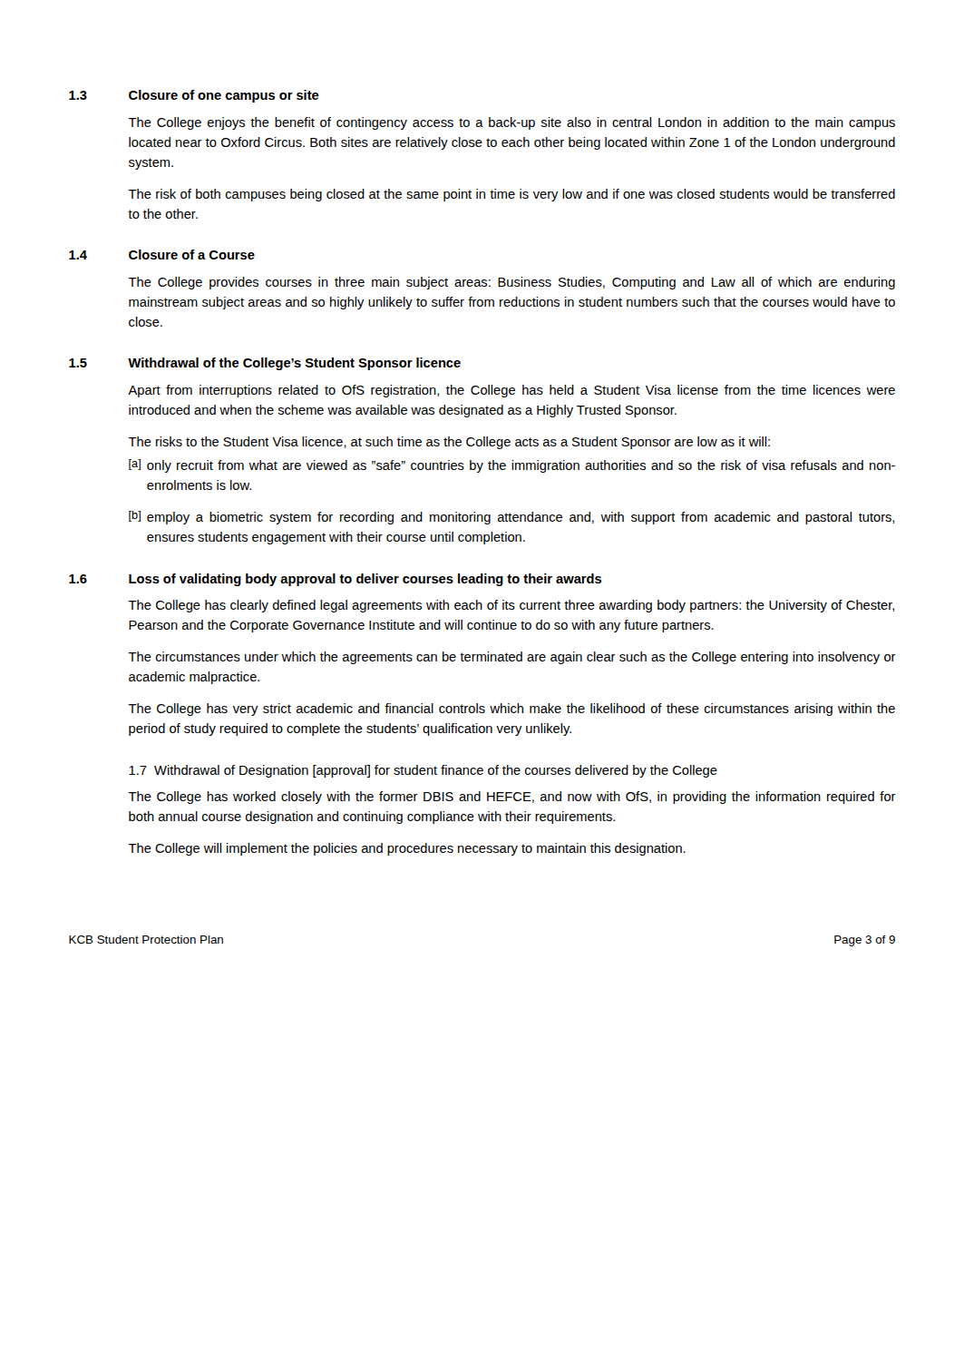1.3 Closure of one campus or site
The College enjoys the benefit of contingency access to a back-up site also in central London in addition to the main campus located near to Oxford Circus. Both sites are relatively close to each other being located within Zone 1 of the London underground system.
The risk of both campuses being closed at the same point in time is very low and if one was closed students would be transferred to the other.
1.4 Closure of a Course
The College provides courses in three main subject areas: Business Studies, Computing and Law all of which are enduring mainstream subject areas and so highly unlikely to suffer from reductions in student numbers such that the courses would have to close.
1.5 Withdrawal of the College’s Student Sponsor licence
Apart from interruptions related to OfS registration, the College has held a Student Visa license from the time licences were introduced and when the scheme was available was designated as a Highly Trusted Sponsor.
The risks to the Student Visa licence, at such time as the College acts as a Student Sponsor are low as it will:
[a] only recruit from what are viewed as ”safe” countries by the immigration authorities and so the risk of visa refusals and non-enrolments is low.
[b] employ a biometric system for recording and monitoring attendance and, with support from academic and pastoral tutors, ensures students engagement with their course until completion.
1.6 Loss of validating body approval to deliver courses leading to their awards
The College has clearly defined legal agreements with each of its current three awarding body partners: the University of Chester, Pearson and the Corporate Governance Institute and will continue to do so with any future partners.
The circumstances under which the agreements can be terminated are again clear such as the College entering into insolvency or academic malpractice.
The College has very strict academic and financial controls which make the likelihood of these circumstances arising within the period of study required to complete the students’ qualification very unlikely.
1.7 Withdrawal of Designation [approval] for student finance of the courses delivered by the College
The College has worked closely with the former DBIS and HEFCE, and now with OfS, in providing the information required for both annual course designation and continuing compliance with their requirements.
The College will implement the policies and procedures necessary to maintain this designation.
KCB Student Protection Plan Page 3 of 9